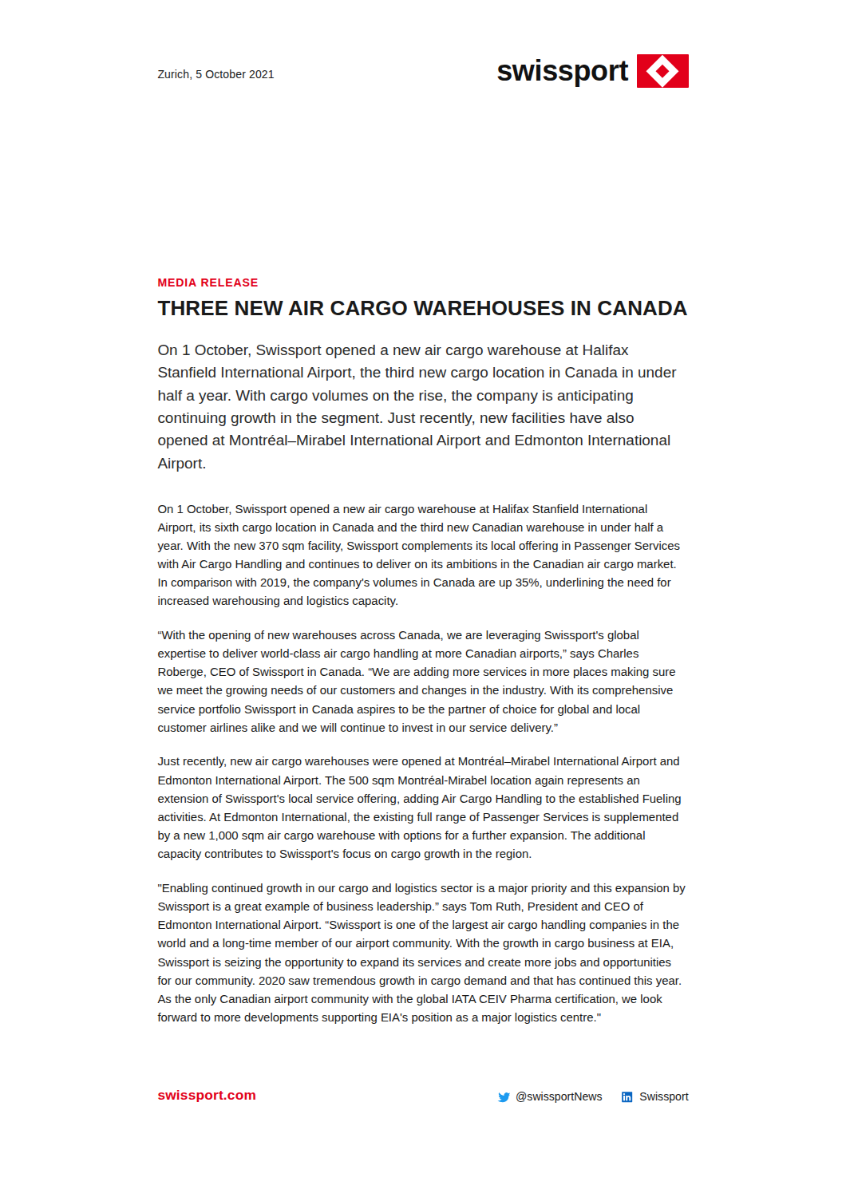Zurich, 5 October 2021
swissport
Media release
Three new air cargo warehouses in Canada
On 1 October, Swissport opened a new air cargo warehouse at Halifax Stanfield International Airport, the third new cargo location in Canada in under half a year. With cargo volumes on the rise, the company is anticipating continuing growth in the segment. Just recently, new facilities have also opened at Montréal–Mirabel International Airport and Edmonton International Airport.
On 1 October, Swissport opened a new air cargo warehouse at Halifax Stanfield International Airport, its sixth cargo location in Canada and the third new Canadian warehouse in under half a year. With the new 370 sqm facility, Swissport complements its local offering in Passenger Services with Air Cargo Handling and continues to deliver on its ambitions in the Canadian air cargo market. In comparison with 2019, the company's volumes in Canada are up 35%, underlining the need for increased warehousing and logistics capacity.
“With the opening of new warehouses across Canada, we are leveraging Swissport's global expertise to deliver world-class air cargo handling at more Canadian airports,” says Charles Roberge, CEO of Swissport in Canada. “We are adding more services in more places making sure we meet the growing needs of our customers and changes in the industry. With its comprehensive service portfolio Swissport in Canada aspires to be the partner of choice for global and local customer airlines alike and we will continue to invest in our service delivery.”
Just recently, new air cargo warehouses were opened at Montréal–Mirabel International Airport and Edmonton International Airport. The 500 sqm Montréal-Mirabel location again represents an extension of Swissport's local service offering, adding Air Cargo Handling to the established Fueling activities. At Edmonton International, the existing full range of Passenger Services is supplemented by a new 1,000 sqm air cargo warehouse with options for a further expansion. The additional capacity contributes to Swissport's focus on cargo growth in the region.
"Enabling continued growth in our cargo and logistics sector is a major priority and this expansion by Swissport is a great example of business leadership.” says Tom Ruth, President and CEO of Edmonton International Airport. “Swissport is one of the largest air cargo handling companies in the world and a long-time member of our airport community. With the growth in cargo business at EIA, Swissport is seizing the opportunity to expand its services and create more jobs and opportunities for our community. 2020 saw tremendous growth in cargo demand and that has continued this year. As the only Canadian airport community with the global IATA CEIV Pharma certification, we look forward to more developments supporting EIA's position as a major logistics centre."
swissport.com
@swissportNews Swissport